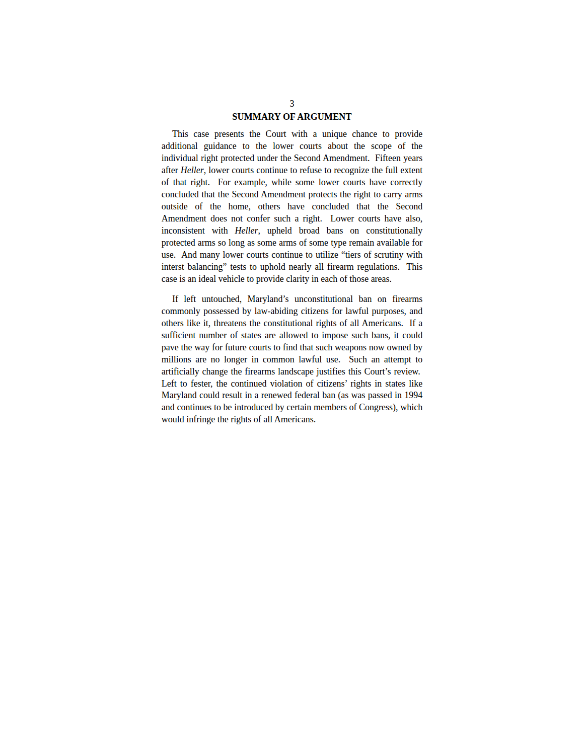3
SUMMARY OF ARGUMENT
This case presents the Court with a unique chance to provide additional guidance to the lower courts about the scope of the individual right protected under the Second Amendment. Fifteen years after Heller, lower courts continue to refuse to recognize the full extent of that right. For example, while some lower courts have correctly concluded that the Second Amendment protects the right to carry arms outside of the home, others have concluded that the Second Amendment does not confer such a right. Lower courts have also, inconsistent with Heller, upheld broad bans on constitutionally protected arms so long as some arms of some type remain available for use. And many lower courts continue to utilize “tiers of scrutiny with interst balancing” tests to uphold nearly all firearm regulations. This case is an ideal vehicle to provide clarity in each of those areas.
If left untouched, Maryland’s unconstitutional ban on firearms commonly possessed by law-abiding citizens for lawful purposes, and others like it, threatens the constitutional rights of all Americans. If a sufficient number of states are allowed to impose such bans, it could pave the way for future courts to find that such weapons now owned by millions are no longer in common lawful use. Such an attempt to artificially change the firearms landscape justifies this Court’s review. Left to fester, the continued violation of citizens’ rights in states like Maryland could result in a renewed federal ban (as was passed in 1994 and continues to be introduced by certain members of Congress), which would infringe the rights of all Americans.